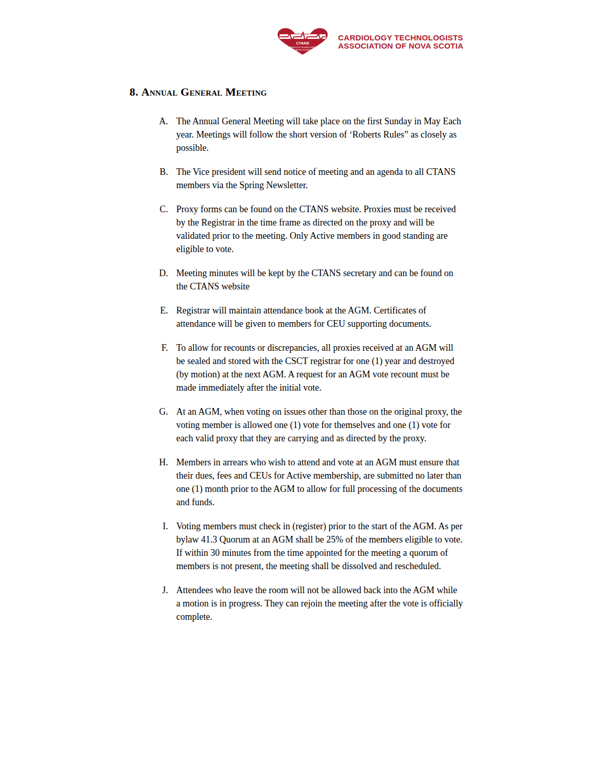CTANS CARDIOLOGY TECHNOLOGISTS ASSOCIATION OF NOVA SCOTIA
CARDIOLOGY TECHNOLOGISTS
ASSOCIATION OF NOVA SCOTIA
8. Annual General Meeting
The Annual General Meeting will take place on the first Sunday in May Each year. Meetings will follow the short version of ‘Roberts Rules” as closely as possible.
The Vice president will send notice of meeting and an agenda to all CTANS members via the Spring Newsletter.
Proxy forms can be found on the CTANS website. Proxies must be received by the Registrar in the time frame as directed on the proxy and will be validated prior to the meeting. Only Active members in good standing are eligible to vote.
Meeting minutes will be kept by the CTANS secretary and can be found on the CTANS website
Registrar will maintain attendance book at the AGM. Certificates of attendance will be given to members for CEU supporting documents.
To allow for recounts or discrepancies, all proxies received at an AGM will be sealed and stored with the CSCT registrar for one (1) year and destroyed (by motion) at the next AGM. A request for an AGM vote recount must be made immediately after the initial vote.
At an AGM, when voting on issues other than those on the original proxy, the voting member is allowed one (1) vote for themselves and one (1) vote for each valid proxy that they are carrying and as directed by the proxy.
Members in arrears who wish to attend and vote at an AGM must ensure that their dues, fees and CEUs for Active membership, are submitted no later than one (1) month prior to the AGM to allow for full processing of the documents and funds.
Voting members must check in (register) prior to the start of the AGM. As per bylaw 41.3 Quorum at an AGM shall be 25% of the members eligible to vote. If within 30 minutes from the time appointed for the meeting a quorum of members is not present, the meeting shall be dissolved and rescheduled.
Attendees who leave the room will not be allowed back into the AGM while a motion is in progress. They can rejoin the meeting after the vote is officially complete.